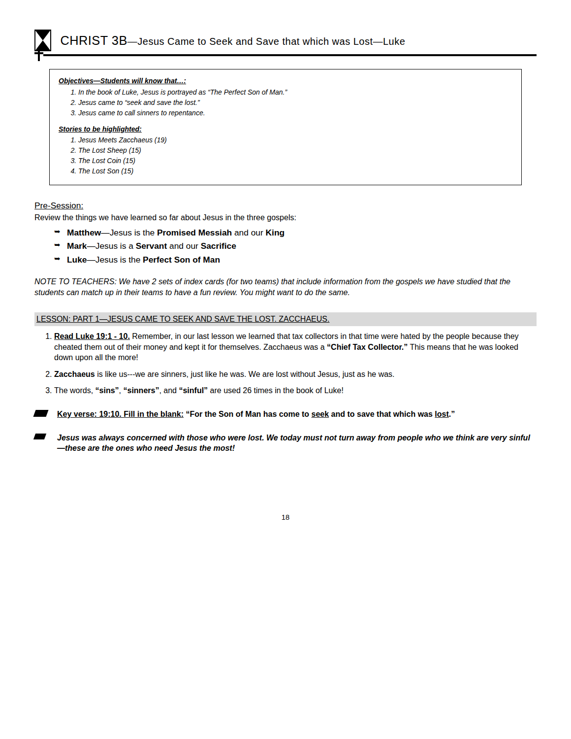CHRIST 3B—Jesus Came to Seek and Save that which was Lost—Luke
Objectives—Students will know that…:
In the book of Luke, Jesus is portrayed as “The Perfect Son of Man.”
Jesus came to “seek and save the lost.”
Jesus came to call sinners to repentance.
Stories to be highlighted:
Jesus Meets Zacchaeus (19)
The Lost Sheep (15)
The Lost Coin (15)
The Lost Son (15)
Pre-Session:
Review the things we have learned so far about Jesus in the three gospels:
Matthew—Jesus is the Promised Messiah and our King
Mark—Jesus is a Servant and our Sacrifice
Luke—Jesus is the Perfect Son of Man
NOTE TO TEACHERS: We have 2 sets of index cards (for two teams) that include information from the gospels we have studied that the students can match up in their teams to have a fun review. You might want to do the same.
LESSON: PART 1—JESUS CAME TO SEEK AND SAVE THE LOST. ZACCHAEUS.
Read Luke 19:1 - 10. Remember, in our last lesson we learned that tax collectors in that time were hated by the people because they cheated them out of their money and kept it for themselves. Zacchaeus was a “Chief Tax Collector.” This means that he was looked down upon all the more!
Zacchaeus is like us---we are sinners, just like he was. We are lost without Jesus, just as he was.
The words, “sins”, “sinners”, and “sinful” are used 26 times in the book of Luke!
Key verse: 19:10. Fill in the blank: “For the Son of Man has come to seek and to save that which was lost.”
Jesus was always concerned with those who were lost. We today must not turn away from people who we think are very sinful—these are the ones who need Jesus the most!
18